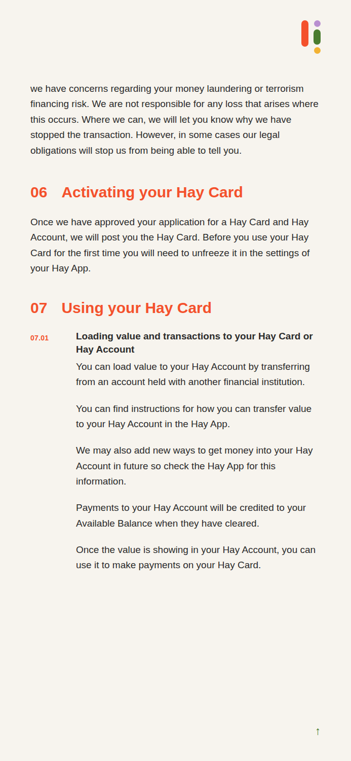we have concerns regarding your money laundering or terrorism financing risk. We are not responsible for any loss that arises where this occurs. Where we can, we will let you know why we have stopped the transaction. However, in some cases our legal obligations will stop us from being able to tell you.
06 Activating your Hay Card
Once we have approved your application for a Hay Card and Hay Account, we will post you the Hay Card. Before you use your Hay Card for the first time you will need to unfreeze it in the settings of your Hay App.
07 Using your Hay Card
07.01
Loading value and transactions to your Hay Card or Hay Account
You can load value to your Hay Account by transferring from an account held with another financial institution.
You can find instructions for how you can transfer value to your Hay Account in the Hay App.
We may also add new ways to get money into your Hay Account in future so check the Hay App for this information.
Payments to your Hay Account will be credited to your Available Balance when they have cleared.
Once the value is showing in your Hay Account, you can use it to make payments on your Hay Card.
↑